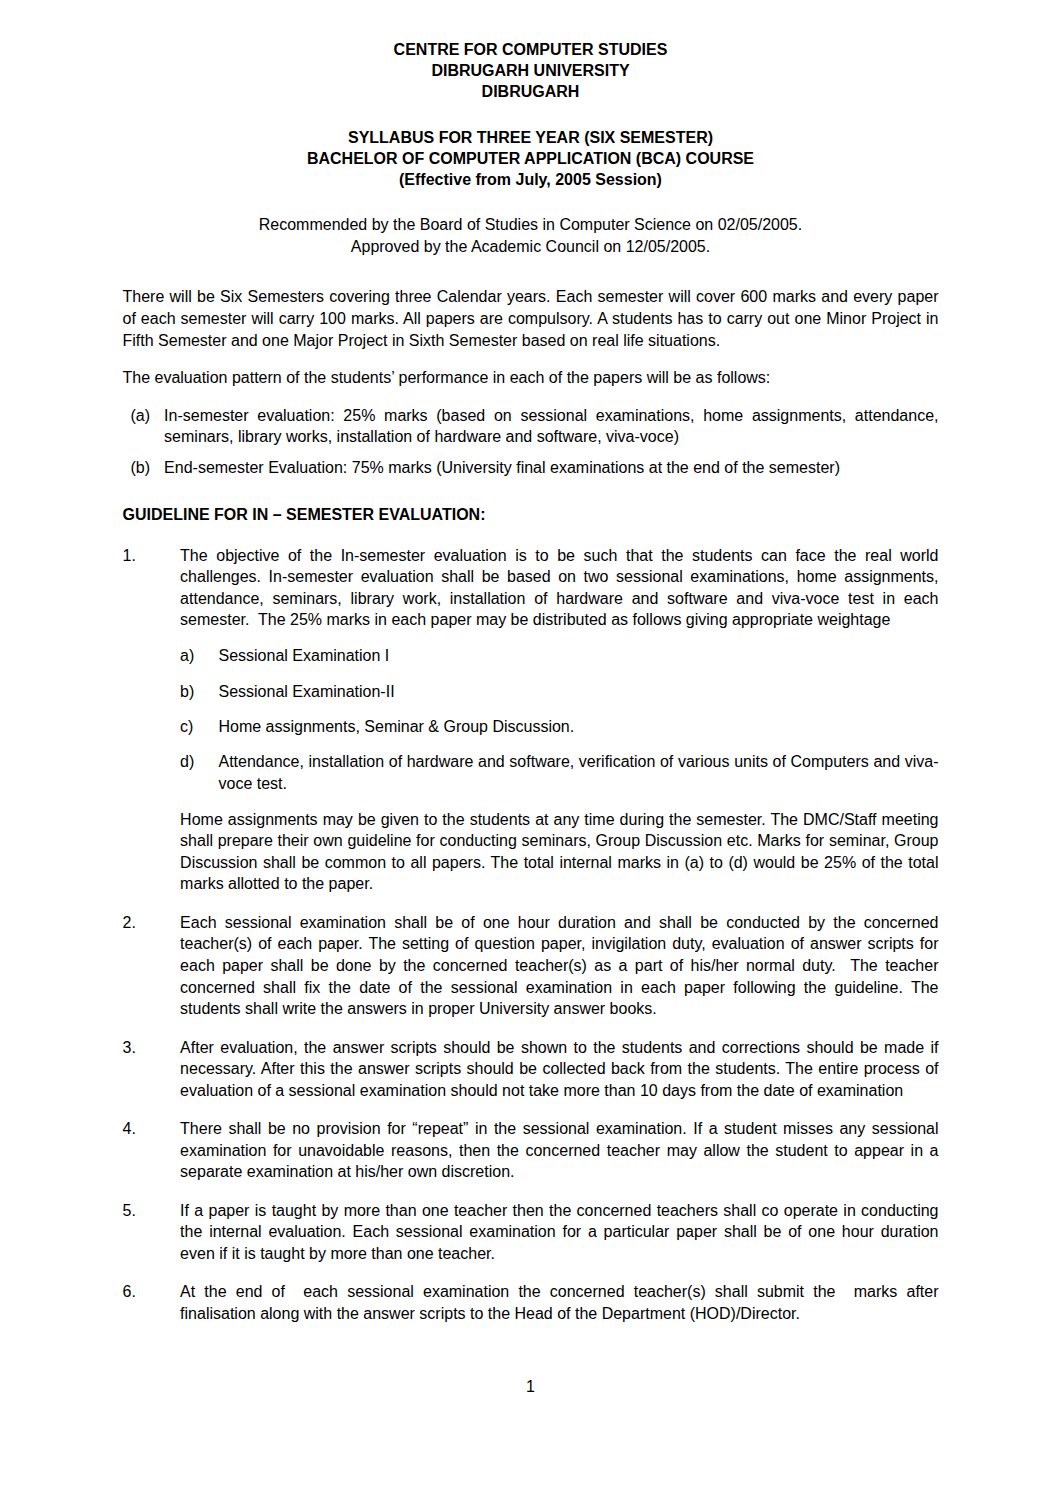CENTRE FOR COMPUTER STUDIES
DIBRUGARH UNIVERSITY
DIBRUGARH
SYLLABUS FOR THREE YEAR (SIX SEMESTER)
BACHELOR OF COMPUTER APPLICATION (BCA) COURSE
(Effective from July, 2005 Session)
Recommended by the Board of Studies in Computer Science on 02/05/2005.
Approved by the Academic Council on 12/05/2005.
There will be Six Semesters covering three Calendar years. Each semester will cover 600 marks and every paper of each semester will carry 100 marks. All papers are compulsory. A students has to carry out one Minor Project in Fifth Semester and one Major Project in Sixth Semester based on real life situations.
The evaluation pattern of the students’ performance in each of the papers will be as follows:
(a) In-semester evaluation: 25% marks (based on sessional examinations, home assignments, attendance, seminars, library works, installation of hardware and software, viva-voce)
(b) End-semester Evaluation: 75% marks (University final examinations at the end of the semester)
GUIDELINE FOR IN – SEMESTER EVALUATION:
The objective of the In-semester evaluation is to be such that the students can face the real world challenges. In-semester evaluation shall be based on two sessional examinations, home assignments, attendance, seminars, library work, installation of hardware and software and viva-voce test in each semester. The 25% marks in each paper may be distributed as follows giving appropriate weightage
a) Sessional Examination I
b) Sessional Examination-II
c) Home assignments, Seminar & Group Discussion.
d) Attendance, installation of hardware and software, verification of various units of Computers and viva-voce test.
Home assignments may be given to the students at any time during the semester. The DMC/Staff meeting shall prepare their own guideline for conducting seminars, Group Discussion etc. Marks for seminar, Group Discussion shall be common to all papers. The total internal marks in (a) to (d) would be 25% of the total marks allotted to the paper.
Each sessional examination shall be of one hour duration and shall be conducted by the concerned teacher(s) of each paper. The setting of question paper, invigilation duty, evaluation of answer scripts for each paper shall be done by the concerned teacher(s) as a part of his/her normal duty. The teacher concerned shall fix the date of the sessional examination in each paper following the guideline. The students shall write the answers in proper University answer books.
After evaluation, the answer scripts should be shown to the students and corrections should be made if necessary. After this the answer scripts should be collected back from the students. The entire process of evaluation of a sessional examination should not take more than 10 days from the date of examination
There shall be no provision for “repeat” in the sessional examination. If a student misses any sessional examination for unavoidable reasons, then the concerned teacher may allow the student to appear in a separate examination at his/her own discretion.
If a paper is taught by more than one teacher then the concerned teachers shall co operate in conducting the internal evaluation. Each sessional examination for a particular paper shall be of one hour duration even if it is taught by more than one teacher.
At the end of each sessional examination the concerned teacher(s) shall submit the marks after finalisation along with the answer scripts to the Head of the Department (HOD)/Director.
1